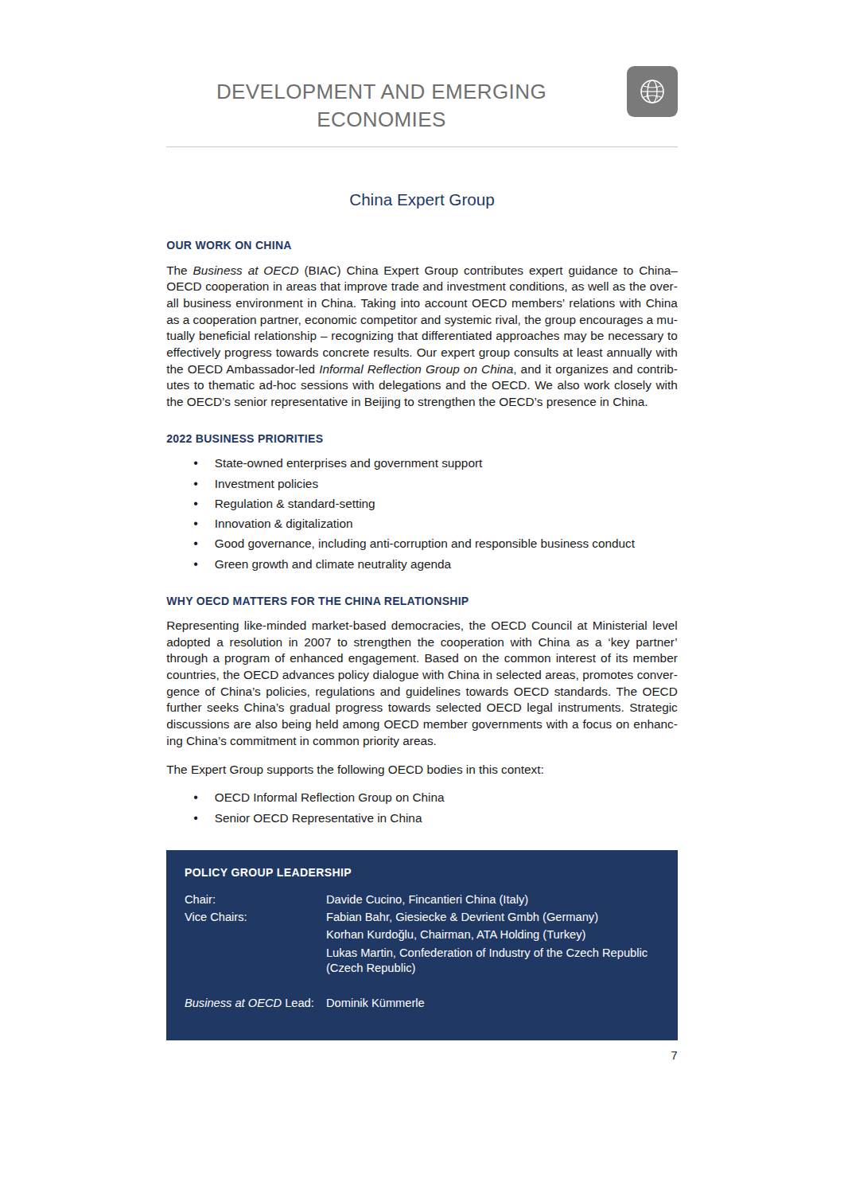Development and Emerging Economies
China Expert Group
Our work on China
The Business at OECD (BIAC) China Expert Group contributes expert guidance to China–OECD cooperation in areas that improve trade and investment conditions, as well as the overall business environment in China. Taking into account OECD members’ relations with China as a cooperation partner, economic competitor and systemic rival, the group encourages a mutually beneficial relationship – recognizing that differentiated approaches may be necessary to effectively progress towards concrete results. Our expert group consults at least annually with the OECD Ambassador-led Informal Reflection Group on China, and it organizes and contributes to thematic ad-hoc sessions with delegations and the OECD. We also work closely with the OECD’s senior representative in Beijing to strengthen the OECD’s presence in China.
2022 Business priorities
State-owned enterprises and government support
Investment policies
Regulation & standard-setting
Innovation & digitalization
Good governance, including anti-corruption and responsible business conduct
Green growth and climate neutrality agenda
Why OECD matters for the China relationship
Representing like-minded market-based democracies, the OECD Council at Ministerial level adopted a resolution in 2007 to strengthen the cooperation with China as a ‘key partner’ through a program of enhanced engagement. Based on the common interest of its member countries, the OECD advances policy dialogue with China in selected areas, promotes convergence of China’s policies, regulations and guidelines towards OECD standards. The OECD further seeks China’s gradual progress towards selected OECD legal instruments. Strategic discussions are also being held among OECD member governments with a focus on enhancing China’s commitment in common priority areas.
The Expert Group supports the following OECD bodies in this context:
OECD Informal Reflection Group on China
Senior OECD Representative in China
Policy group leadership
| Chair: | Davide Cucino, Fincantieri China (Italy) |
| Vice Chairs: | Fabian Bahr, Giesiecke & Devrient Gmbh (Germany) |
| | Korhan Kurdoğlu, Chairman, ATA Holding (Turkey) |
| | Lukas Martin, Confederation of Industry of the Czech Republic (Czech Republic) |
| Business at OECD Lead: | Dominik Kümmerle |
7